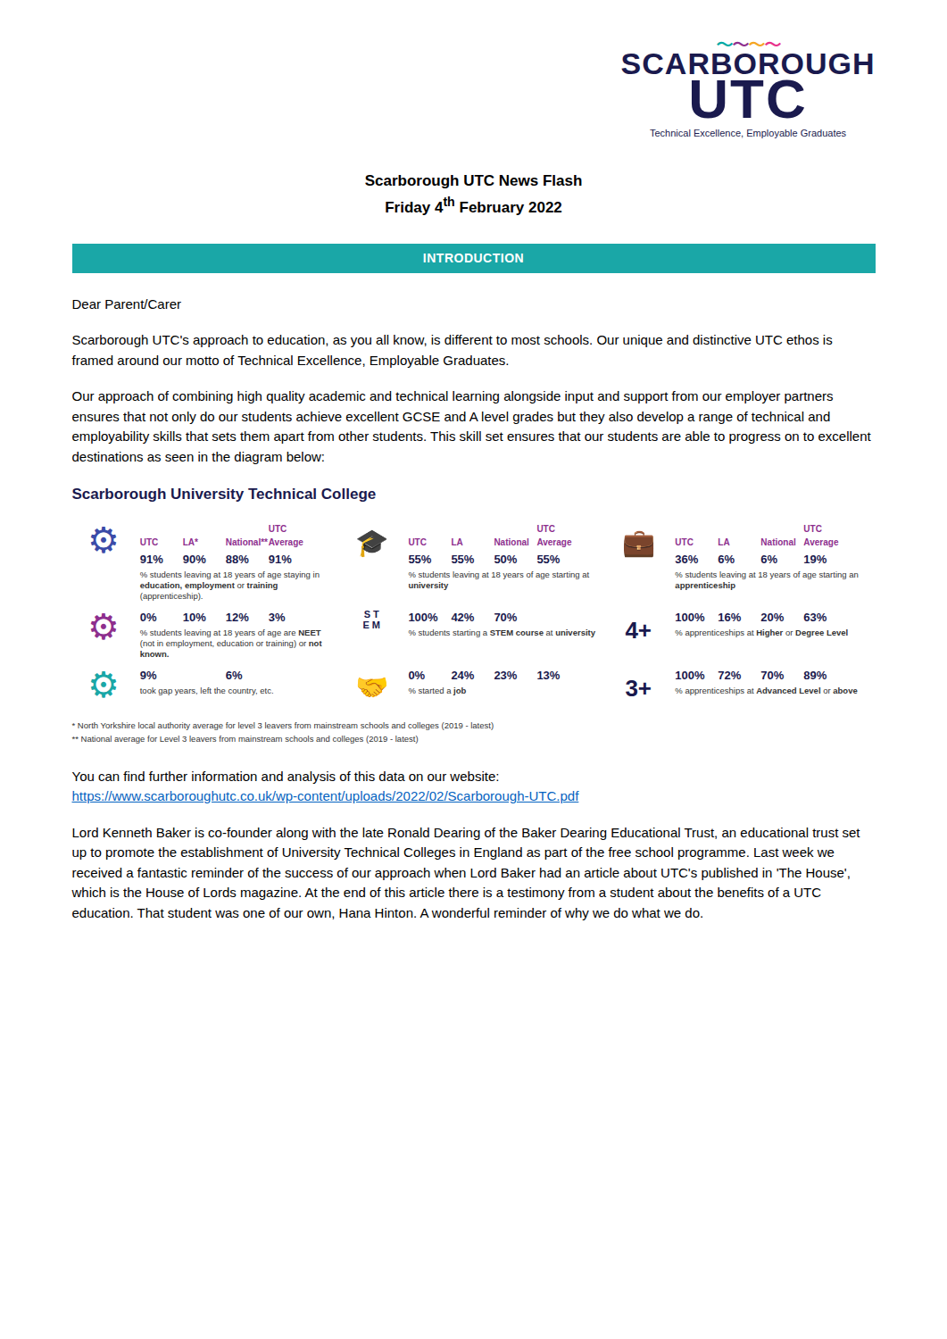〜〜〜〜 SCARBOROUGH UTC Technical Excellence, Employable Graduates
Scarborough UTC News Flash Friday 4th February 2022
INTRODUCTION
Dear Parent/Carer
Scarborough UTC's approach to education, as you all know, is different to most schools. Our unique and distinctive UTC ethos is framed around our motto of Technical Excellence, Employable Graduates.
Our approach of combining high quality academic and technical learning alongside input and support from our employer partners ensures that not only do our students achieve excellent GCSE and A level grades but they also develop a range of technical and employability skills that sets them apart from other students. This skill set ensures that our students are able to progress on to excellent destinations as seen in the diagram below:
Scarborough University Technical College
| ⚙ | UTC LA* National** UTC Average 91% 90% 88% 91% % students leaving at 18 years of age staying in education, employment or training (apprenticeship). | 🎓 | UTC LA National UTC Average 55% 55% 50% 55% % students leaving at 18 years of age starting at university | 💼 | UTC LA National UTC Average 36% 6% 6% 19% % students leaving at 18 years of age starting an apprenticeship |
| ⚙ | 0% 10% 12% 3% % students leaving at 18 years of age are NEET (not in employment, education or training) or not known. | S T E M | 100% 42% 70% % students starting a STEM course at university | 4+ | 100% 16% 20% 63% % apprenticeships at Higher or Degree Level |
| ⚙ | 9% 6% took gap years, left the country, etc. | 🤝 | 0% 24% 23% 13% % started a job | 3+ | 100% 72% 70% 89% % apprenticeships at Advanced Level or above |
* North Yorkshire local authority average for level 3 leavers from mainstream schools and colleges (2019 - latest)
** National average for Level 3 leavers from mainstream schools and colleges (2019 - latest)
You can find further information and analysis of this data on our website:
https://www.scarboroughutc.co.uk/wp-content/uploads/2022/02/Scarborough-UTC.pdf
Lord Kenneth Baker is co-founder along with the late Ronald Dearing of the Baker Dearing Educational Trust, an educational trust set up to promote the establishment of University Technical Colleges in England as part of the free school programme. Last week we received a fantastic reminder of the success of our approach when Lord Baker had an article about UTC's published in 'The House', which is the House of Lords magazine. At the end of this article there is a testimony from a student about the benefits of a UTC education. That student was one of our own, Hana Hinton. A wonderful reminder of why we do what we do.